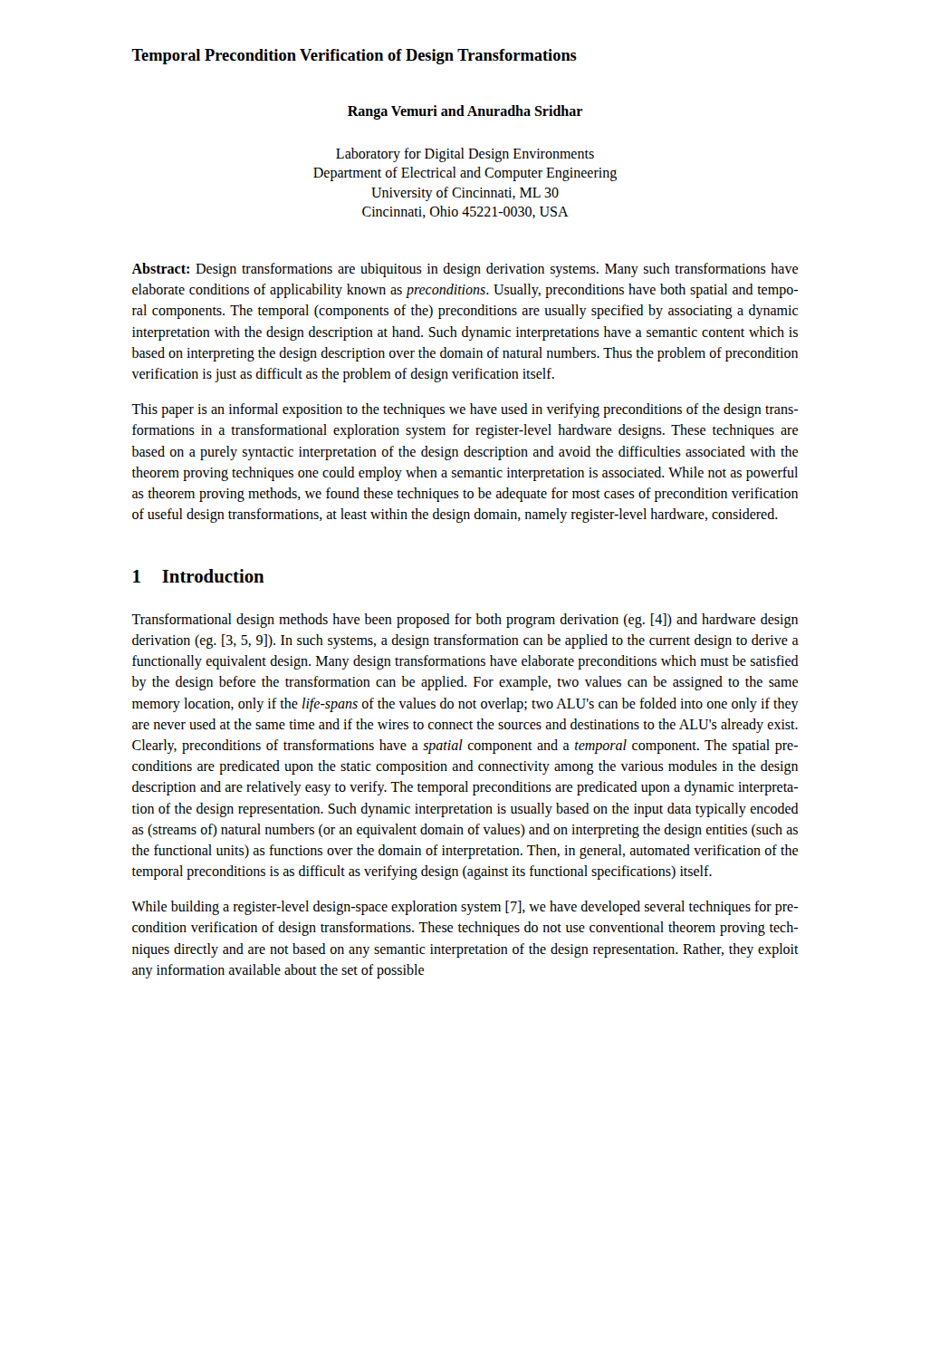Temporal Precondition Verification of Design Transformations
Ranga Vemuri and Anuradha Sridhar
Laboratory for Digital Design Environments
Department of Electrical and Computer Engineering
University of Cincinnati, ML 30
Cincinnati, Ohio 45221-0030, USA
Abstract: Design transformations are ubiquitous in design derivation systems. Many such transformations have elaborate conditions of applicability known as preconditions. Usually, preconditions have both spatial and temporal components. The temporal (components of the) preconditions are usually specified by associating a dynamic interpretation with the design description at hand. Such dynamic interpretations have a semantic content which is based on interpreting the design description over the domain of natural numbers. Thus the problem of precondition verification is just as difficult as the problem of design verification itself.
This paper is an informal exposition to the techniques we have used in verifying preconditions of the design transformations in a transformational exploration system for register-level hardware designs. These techniques are based on a purely syntactic interpretation of the design description and avoid the difficulties associated with the theorem proving techniques one could employ when a semantic interpretation is associated. While not as powerful as theorem proving methods, we found these techniques to be adequate for most cases of precondition verification of useful design transformations, at least within the design domain, namely register-level hardware, considered.
1 Introduction
Transformational design methods have been proposed for both program derivation (eg. [4]) and hardware design derivation (eg. [3, 5, 9]). In such systems, a design transformation can be applied to the current design to derive a functionally equivalent design. Many design transformations have elaborate preconditions which must be satisfied by the design before the transformation can be applied. For example, two values can be assigned to the same memory location, only if the life-spans of the values do not overlap; two ALU's can be folded into one only if they are never used at the same time and if the wires to connect the sources and destinations to the ALU's already exist. Clearly, preconditions of transformations have a spatial component and a temporal component. The spatial preconditions are predicated upon the static composition and connectivity among the various modules in the design description and are relatively easy to verify. The temporal preconditions are predicated upon a dynamic interpretation of the design representation. Such dynamic interpretation is usually based on the input data typically encoded as (streams of) natural numbers (or an equivalent domain of values) and on interpreting the design entities (such as the functional units) as functions over the domain of interpretation. Then, in general, automated verification of the temporal preconditions is as difficult as verifying design (against its functional specifications) itself.
While building a register-level design-space exploration system [7], we have developed several techniques for precondition verification of design transformations. These techniques do not use conventional theorem proving techniques directly and are not based on any semantic interpretation of the design representation. Rather, they exploit any information available about the set of possible